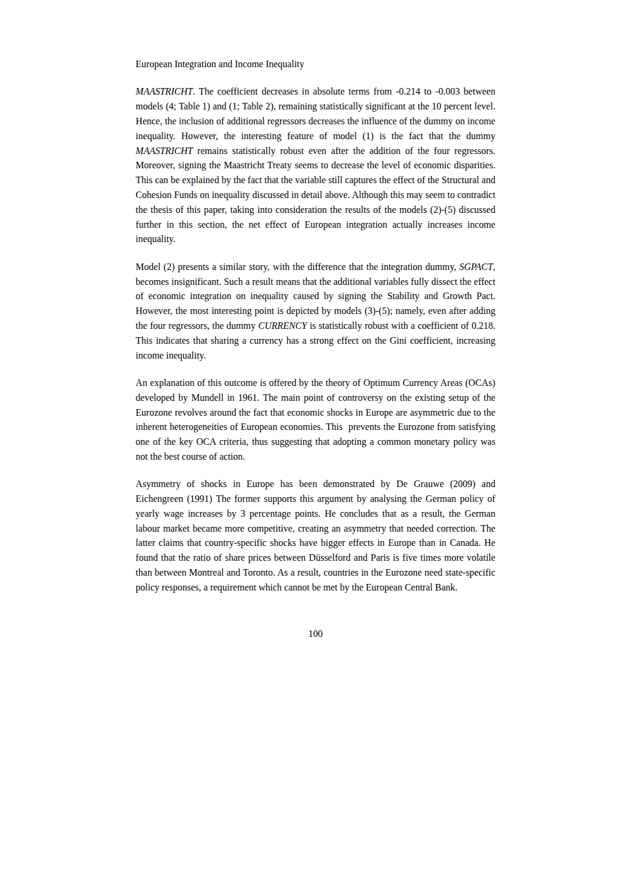European Integration and Income Inequality
MAASTRICHT. The coefficient decreases in absolute terms from -0.214 to -0.003 between models (4; Table 1) and (1; Table 2), remaining statistically significant at the 10 percent level. Hence, the inclusion of additional regressors decreases the influence of the dummy on income inequality. However, the interesting feature of model (1) is the fact that the dummy MAASTRICHT remains statistically robust even after the addition of the four regressors. Moreover, signing the Maastricht Treaty seems to decrease the level of economic disparities. This can be explained by the fact that the variable still captures the effect of the Structural and Cohesion Funds on inequality discussed in detail above. Although this may seem to contradict the thesis of this paper, taking into consideration the results of the models (2)-(5) discussed further in this section, the net effect of European integration actually increases income inequality.
Model (2) presents a similar story, with the difference that the integration dummy, SGPACT, becomes insignificant. Such a result means that the additional variables fully dissect the effect of economic integration on inequality caused by signing the Stability and Growth Pact. However, the most interesting point is depicted by models (3)-(5); namely, even after adding the four regressors, the dummy CURRENCY is statistically robust with a coefficient of 0.218. This indicates that sharing a currency has a strong effect on the Gini coefficient, increasing income inequality.
An explanation of this outcome is offered by the theory of Optimum Currency Areas (OCAs) developed by Mundell in 1961. The main point of controversy on the existing setup of the Eurozone revolves around the fact that economic shocks in Europe are asymmetric due to the inherent heterogeneities of European economies. This prevents the Eurozone from satisfying one of the key OCA criteria, thus suggesting that adopting a common monetary policy was not the best course of action.
Asymmetry of shocks in Europe has been demonstrated by De Grauwe (2009) and Eichengreen (1991) The former supports this argument by analysing the German policy of yearly wage increases by 3 percentage points. He concludes that as a result, the German labour market became more competitive, creating an asymmetry that needed correction. The latter claims that country-specific shocks have bigger effects in Europe than in Canada. He found that the ratio of share prices between Düsselford and Paris is five times more volatile than between Montreal and Toronto. As a result, countries in the Eurozone need state-specific policy responses, a requirement which cannot be met by the European Central Bank.
100